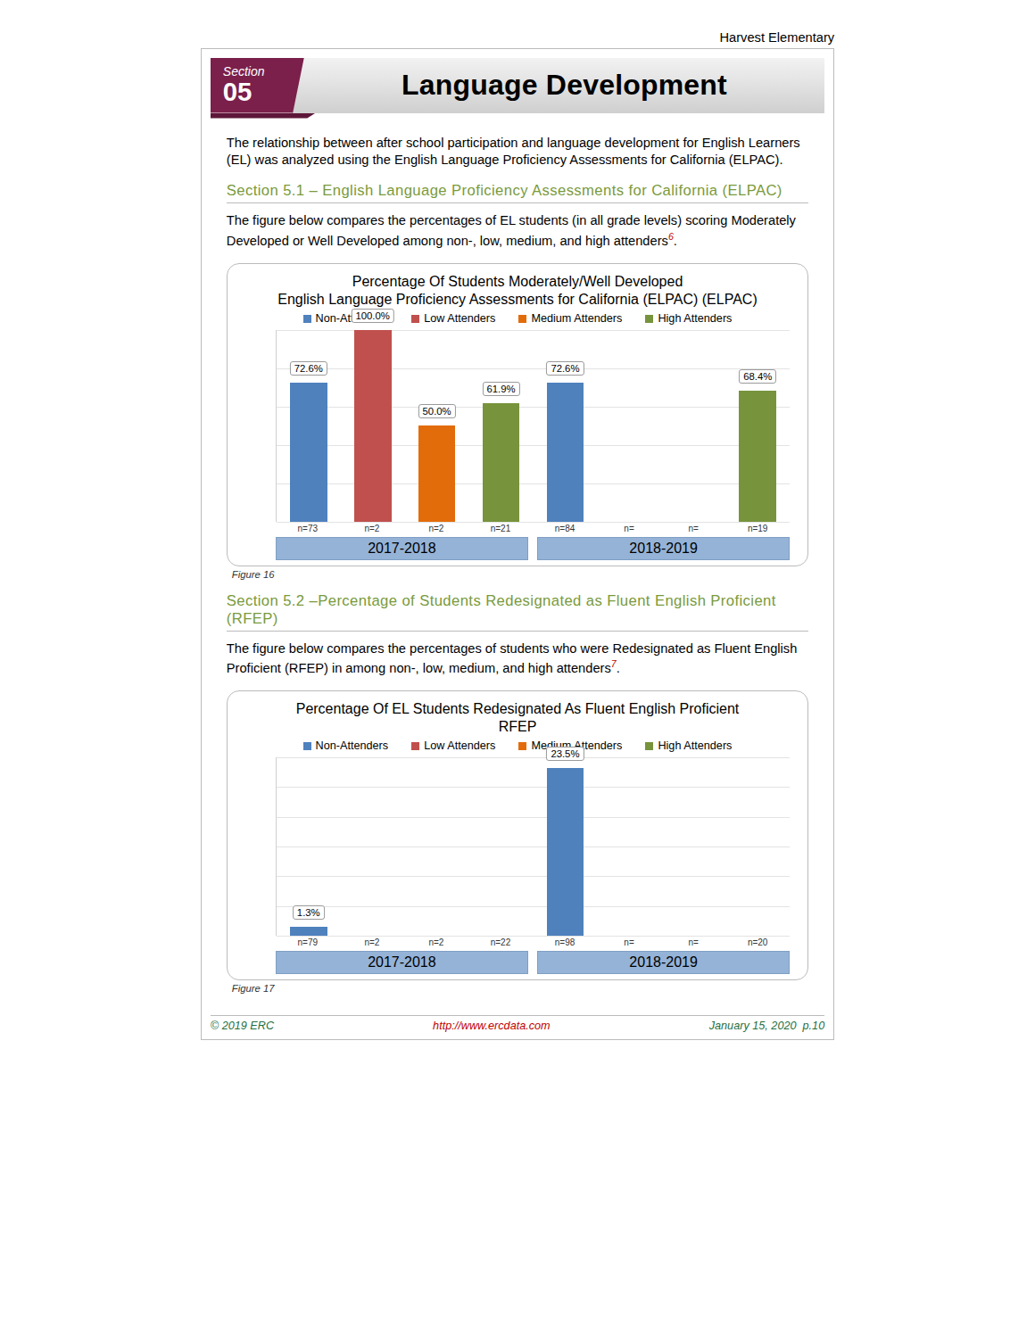Harvest Elementary
Section
05
Language Development
The relationship between after school participation and language development for English Learners (EL) was analyzed using the English Language Proficiency Assessments for California (ELPAC).
Section 5.1 – English Language Proficiency Assessments for California (ELPAC)
The figure below compares the percentages of EL students (in all grade levels) scoring Moderately Developed or Well Developed among non-, low, medium, and high attenders6.
Percentage Of Students Moderately/Well Developed
English Language Proficiency Assessments for California (ELPAC) (ELPAC)
Non-Attenders
Low Attenders
Medium Attenders
High Attenders
72.6%
100.0%
50.0%
61.9%
72.6%
68.4%
n=73
n=2
n=2
n=21
n=84
n=
n=
n=19
2017-2018
2018-2019
Figure 16
Section 5.2 –Percentage of Students Redesignated as Fluent English Proficient (RFEP)
The figure below compares the percentages of students who were Redesignated as Fluent English Proficient (RFEP) in among non-, low, medium, and high attenders7.
Percentage Of EL Students Redesignated As Fluent English Proficient
RFEP
Non-Attenders
Low Attenders
Medium Attenders
High Attenders
1.3%
23.5%
n=79
n=2
n=2
n=22
n=98
n=
n=
n=20
2017-2018
2018-2019
Figure 17
© 2019 ERC
http://www.ercdata.com
January 15, 2020 p.10